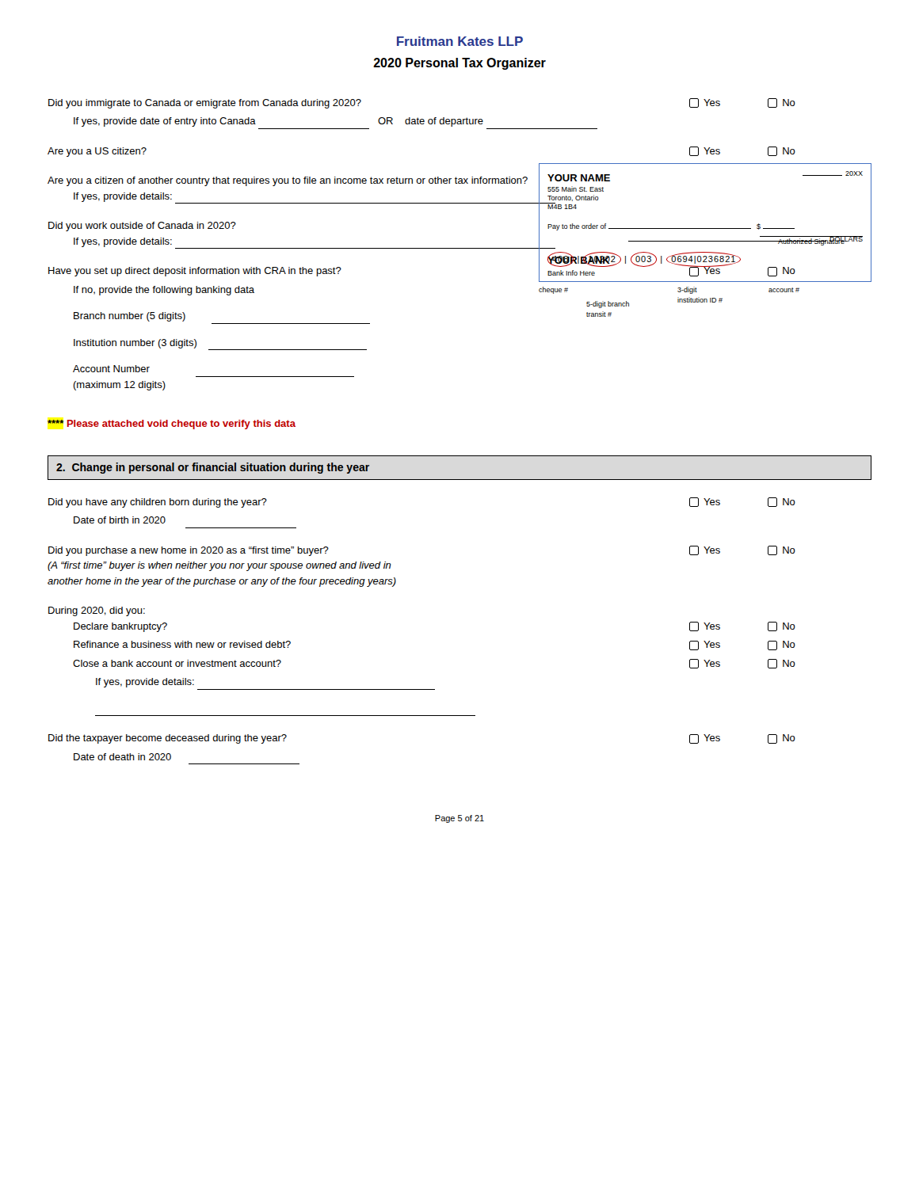Fruitman Kates LLP
2020 Personal Tax Organizer
Did you immigrate to Canada or emigrate from Canada during 2020?
Yes No
If yes, provide date of entry into Canada OR date of departure
Are you a US citizen?
Yes No
Are you a citizen of another country that requires you to file an income tax return or other tax information?
If yes, provide details:
Did you work outside of Canada in 2020?
If yes, provide details:
Have you set up direct deposit information with CRA in the past?
Yes No
20XX
YOUR NAME
555 Main St. East
Toronto, Ontario
M4B 1B4
Pay to the order of $
DOLLARS
YOUR BANK
Bank Info Here
Authorized Signature
408 | 10202 | 003 | 0694|0236821
cheque #
5-digit branch
transit #
3-digit
institution ID #
account #
If no, provide the following banking data
Branch number (5 digits)
Institution number (3 digits)
Account Number
(maximum 12 digits)
**** Please attached void cheque to verify this data
2. Change in personal or financial situation during the year
Did you have any children born during the year?
Yes No
Date of birth in 2020
Did you purchase a new home in 2020 as a “first time” buyer?
(A “first time” buyer is when neither you nor your spouse owned and lived in
another home in the year of the purchase or any of the four preceding years)
Yes No
During 2020, did you:
Declare bankruptcy?
Yes No
Refinance a business with new or revised debt?
Yes No
Close a bank account or investment account?
Yes No
If yes, provide details:
Did the taxpayer become deceased during the year?
Yes No
Date of death in 2020
Page 5 of 21